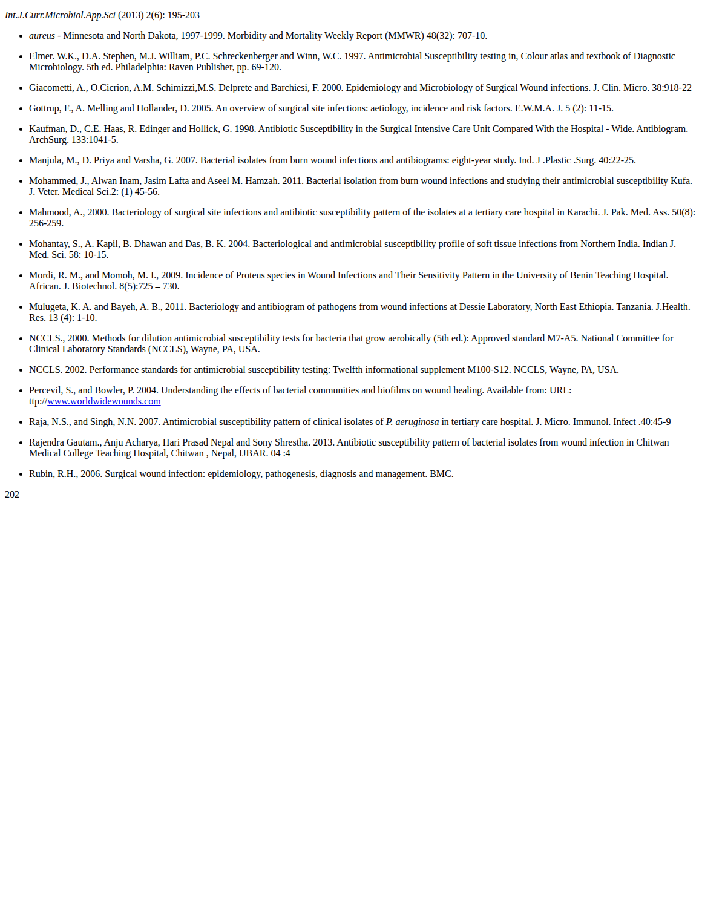Int.J.Curr.Microbiol.App.Sci (2013) 2(6): 195-203
aureus - Minnesota and North Dakota, 1997-1999. Morbidity and Mortality Weekly Report (MMWR) 48(32): 707-10.
Elmer. W.K., D.A. Stephen, M.J. William, P.C. Schreckenberger and Winn, W.C. 1997. Antimicrobial Susceptibility testing in, Colour atlas and textbook of Diagnostic Microbiology. 5th ed. Philadelphia: Raven Publisher, pp. 69-120.
Giacometti, A., O.Cicrion, A.M. Schimizzi,M.S. Delprete and Barchiesi, F. 2000. Epidemiology and Microbiology of Surgical Wound infections. J. Clin. Micro. 38:918-22
Gottrup, F., A. Melling and Hollander, D. 2005. An overview of surgical site infections: aetiology, incidence and risk factors. E.W.M.A. J. 5 (2): 11-15.
Kaufman, D., C.E. Haas, R. Edinger and Hollick, G. 1998. Antibiotic Susceptibility in the Surgical Intensive Care Unit Compared With the Hospital - Wide. Antibiogram. ArchSurg. 133:1041-5.
Manjula, M., D. Priya and Varsha, G. 2007. Bacterial isolates from burn wound infections and antibiograms: eight-year study. Ind. J .Plastic .Surg. 40:22-25.
Mohammed, J., Alwan Inam, Jasim Lafta and Aseel M. Hamzah. 2011. Bacterial isolation from burn wound infections and studying their antimicrobial susceptibility Kufa. J. Veter. Medical Sci.2: (1) 45-56.
Mahmood, A., 2000. Bacteriology of surgical site infections and antibiotic susceptibility pattern of the isolates at a tertiary care hospital in Karachi. J. Pak. Med. Ass. 50(8): 256-259.
Mohantay, S., A. Kapil, B. Dhawan and Das, B. K. 2004. Bacteriological and antimicrobial susceptibility profile of soft tissue infections from Northern India. Indian J. Med. Sci. 58: 10-15.
Mordi, R. M., and Momoh, M. I., 2009. Incidence of Proteus species in Wound Infections and Their Sensitivity Pattern in the University of Benin Teaching Hospital. African. J. Biotechnol. 8(5):725 – 730.
Mulugeta, K. A. and Bayeh, A. B., 2011. Bacteriology and antibiogram of pathogens from wound infections at Dessie Laboratory, North East Ethiopia. Tanzania. J.Health. Res. 13 (4): 1-10.
NCCLS., 2000. Methods for dilution antimicrobial susceptibility tests for bacteria that grow aerobically (5th ed.): Approved standard M7-A5. National Committee for Clinical Laboratory Standards (NCCLS), Wayne, PA, USA.
NCCLS. 2002. Performance standards for antimicrobial susceptibility testing: Twelfth informational supplement M100-S12. NCCLS, Wayne, PA, USA.
Percevil, S., and Bowler, P. 2004. Understanding the effects of bacterial communities and biofilms on wound healing. Available from: URL: ttp://www.worldwidewounds.com
Raja, N.S., and Singh, N.N. 2007. Antimicrobial susceptibility pattern of clinical isolates of P. aeruginosa in tertiary care hospital. J. Micro. Immunol. Infect .40:45-9
Rajendra Gautam., Anju Acharya, Hari Prasad Nepal and Sony Shrestha. 2013. Antibiotic susceptibility pattern of bacterial isolates from wound infection in Chitwan Medical College Teaching Hospital, Chitwan , Nepal, IJBAR. 04 :4
Rubin, R.H., 2006. Surgical wound infection: epidemiology, pathogenesis, diagnosis and management. BMC.
202